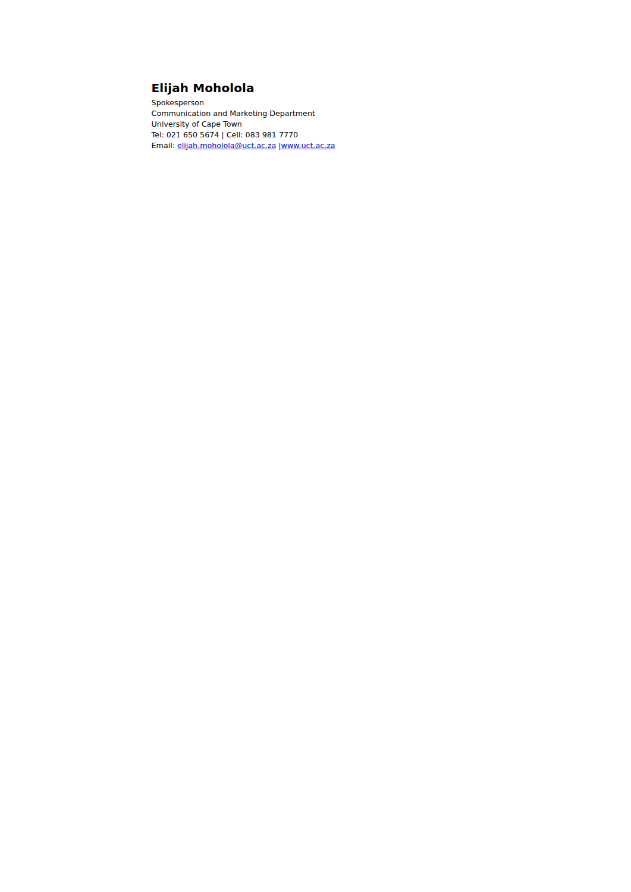Elijah Moholola
Spokesperson
Communication and Marketing Department
University of Cape Town
Tel: 021 650 5674 | Cell: 083 981 7770
Email: elijah.moholola@uct.ac.za |www.uct.ac.za